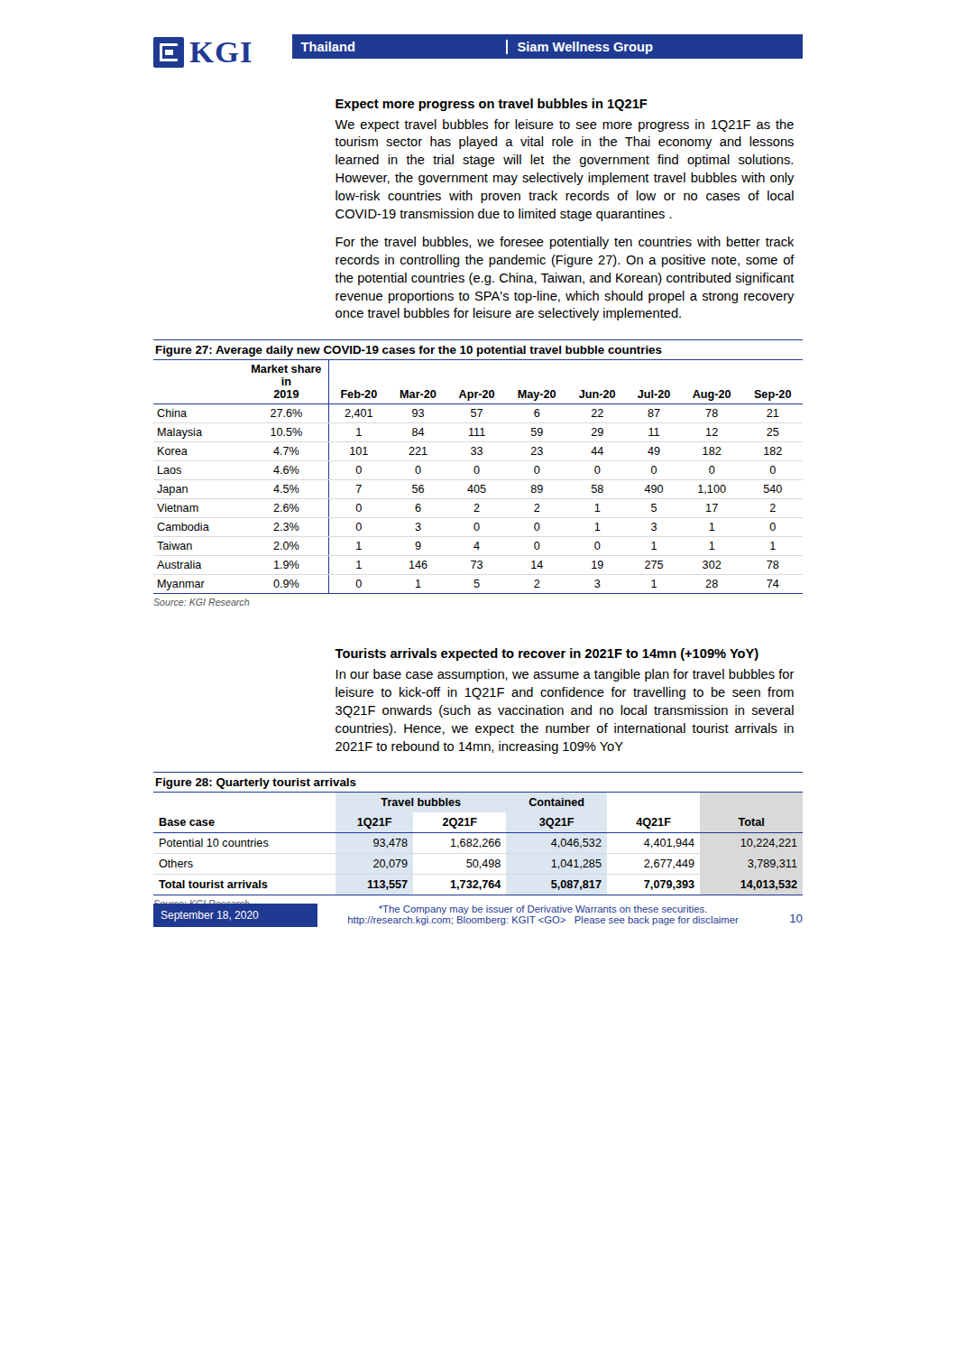KGI
Thailand
Siam Wellness Group
Expect more progress on travel bubbles in 1Q21F
We expect travel bubbles for leisure to see more progress in 1Q21F as the tourism sector has played a vital role in the Thai economy and lessons learned in the trial stage will let the government find optimal solutions. However, the government may selectively implement travel bubbles with only low-risk countries with proven track records of low or no cases of local COVID-19 transmission due to limited stage quarantines .
For the travel bubbles, we foresee potentially ten countries with better track records in controlling the pandemic (Figure 27). On a positive note, some of the potential countries (e.g. China, Taiwan, and Korean) contributed significant revenue proportions to SPA's top-line, which should propel a strong recovery once travel bubbles for leisure are selectively implemented.
Figure 27: Average daily new COVID-19 cases for the 10 potential travel bubble countries
| | Market share in 2019 | Feb-20 | Mar-20 | Apr-20 | May-20 | Jun-20 | Jul-20 | Aug-20 | Sep-20 |
| --- | --- | --- | --- | --- | --- | --- | --- | --- | --- |
| China | 27.6% | 2,401 | 93 | 57 | 6 | 22 | 87 | 78 | 21 |
| Malaysia | 10.5% | 1 | 84 | 111 | 59 | 29 | 11 | 12 | 25 |
| Korea | 4.7% | 101 | 221 | 33 | 23 | 44 | 49 | 182 | 182 |
| Laos | 4.6% | 0 | 0 | 0 | 0 | 0 | 0 | 0 | 0 |
| Japan | 4.5% | 7 | 56 | 405 | 89 | 58 | 490 | 1,100 | 540 |
| Vietnam | 2.6% | 0 | 6 | 2 | 2 | 1 | 5 | 17 | 2 |
| Cambodia | 2.3% | 0 | 3 | 0 | 0 | 1 | 3 | 1 | 0 |
| Taiwan | 2.0% | 1 | 9 | 4 | 0 | 0 | 1 | 1 | 1 |
| Australia | 1.9% | 1 | 146 | 73 | 14 | 19 | 275 | 302 | 78 |
| Myanmar | 0.9% | 0 | 1 | 5 | 2 | 3 | 1 | 28 | 74 |
Source: KGI Research
Tourists arrivals expected to recover in 2021F to 14mn (+109% YoY)
In our base case assumption, we assume a tangible plan for travel bubbles for leisure to kick-off in 1Q21F and confidence for travelling to be seen from 3Q21F onwards (such as vaccination and no local transmission in several countries). Hence, we expect the number of international tourist arrivals in 2021F to rebound to 14mn, increasing 109% YoY
Figure 28: Quarterly tourist arrivals
| | Travel bubbles | Contained | | |
| --- | --- | --- | --- | --- |
| Base case | 1Q21F | 2Q21F | 3Q21F | 4Q21F | Total |
| Potential 10 countries | 93,478 | 1,682,266 | 4,046,532 | 4,401,944 | 10,224,221 |
| Others | 20,079 | 50,498 | 1,041,285 | 2,677,449 | 3,789,311 |
| Total tourist arrivals | 113,557 | 1,732,764 | 5,087,817 | 7,079,393 | 14,013,532 |
Source: KGI Research
September 18, 2020
*The Company may be issuer of Derivative Warrants on these securities.
http://research.kgi.com; Bloomberg: KGIT <GO> Please see back page for disclaimer
10